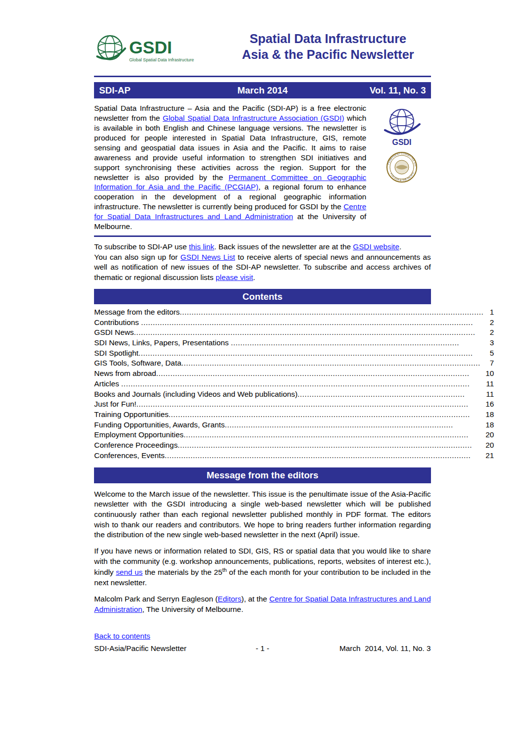GSDI Global Spatial Data Infrastructure
Spatial Data Infrastructure
Asia & the Pacific Newsletter
SDI-AP
March 2014
Vol. 11, No. 3
Spatial Data Infrastructure – Asia and the Pacific (SDI-AP) is a free electronic newsletter from the Global Spatial Data Infrastructure Association (GSDI) which is available in both English and Chinese language versions. The newsletter is produced for people interested in Spatial Data Infrastructure, GIS, remote sensing and geospatial data issues in Asia and the Pacific. It aims to raise awareness and provide useful information to strengthen SDI initiatives and support synchronising these activities across the region. Support for the newsletter is also provided by the Permanent Committee on Geographic Information for Asia and the Pacific (PCGIAP), a regional forum to enhance cooperation in the development of a regional geographic information infrastructure. The newsletter is currently being produced for GSDI by the Centre for Spatial Data Infrastructures and Land Administration at the University of Melbourne.
GSDI PERMANENT COMMITTEE ON GIS INFRASTRUCTURE FOR ASIA & THE PACIFIC
To subscribe to SDI-AP use this link. Back issues of the newsletter are at the GSDI website.
You can also sign up for GSDI News List to receive alerts of special news and announcements as well as notification of new issues of the SDI-AP newsletter. To subscribe and access archives of thematic or regional discussion lists please visit.
Contents
| Message from the editors ................................................................................................................................. | 1 |
| Contributions ............................................................................................................................................. | 2 |
| GSDI News ................................................................................................................................................. | 2 |
| SDI News, Links, Papers, Presentations ................................................................................................. | 3 |
| SDI Spotlight .............................................................................................................................................. | 5 |
| GIS Tools, Software, Data ............................................................................................................................... | 7 |
| News from abroad ..................................................................................................................................... | 10 |
| Articles .................................................................................................................................................... | 11 |
| Books and Journals (including Videos and Web publications) ....................................................................... | 11 |
| Just for Fun! ............................................................................................................................................. | 16 |
| Training Opportunities ................................................................................................................................ | 18 |
| Funding Opportunities, Awards, Grants ................................................................................................. | 18 |
| Employment Opportunities ......................................................................................................................... | 20 |
| Conference Proceedings ............................................................................................................................. | 20 |
| Conferences, Events .................................................................................................................................. | 21 |
Message from the editors
Welcome to the March issue of the newsletter. This issue is the penultimate issue of the Asia-Pacific newsletter with the GSDI introducing a single web-based newsletter which will be published continuously rather than each regional newsletter published monthly in PDF format. The editors wish to thank our readers and contributors. We hope to bring readers further information regarding the distribution of the new single web-based newsletter in the next (April) issue.
If you have news or information related to SDI, GIS, RS or spatial data that you would like to share with the community (e.g. workshop announcements, publications, reports, websites of interest etc.), kindly send us the materials by the 25th of the each month for your contribution to be included in the next newsletter.
Malcolm Park and Serryn Eagleson (Editors), at the Centre for Spatial Data Infrastructures and Land Administration, The University of Melbourne.
Back to contents
SDI-Asia/Pacific Newsletter
- 1 -
March 2014, Vol. 11, No. 3